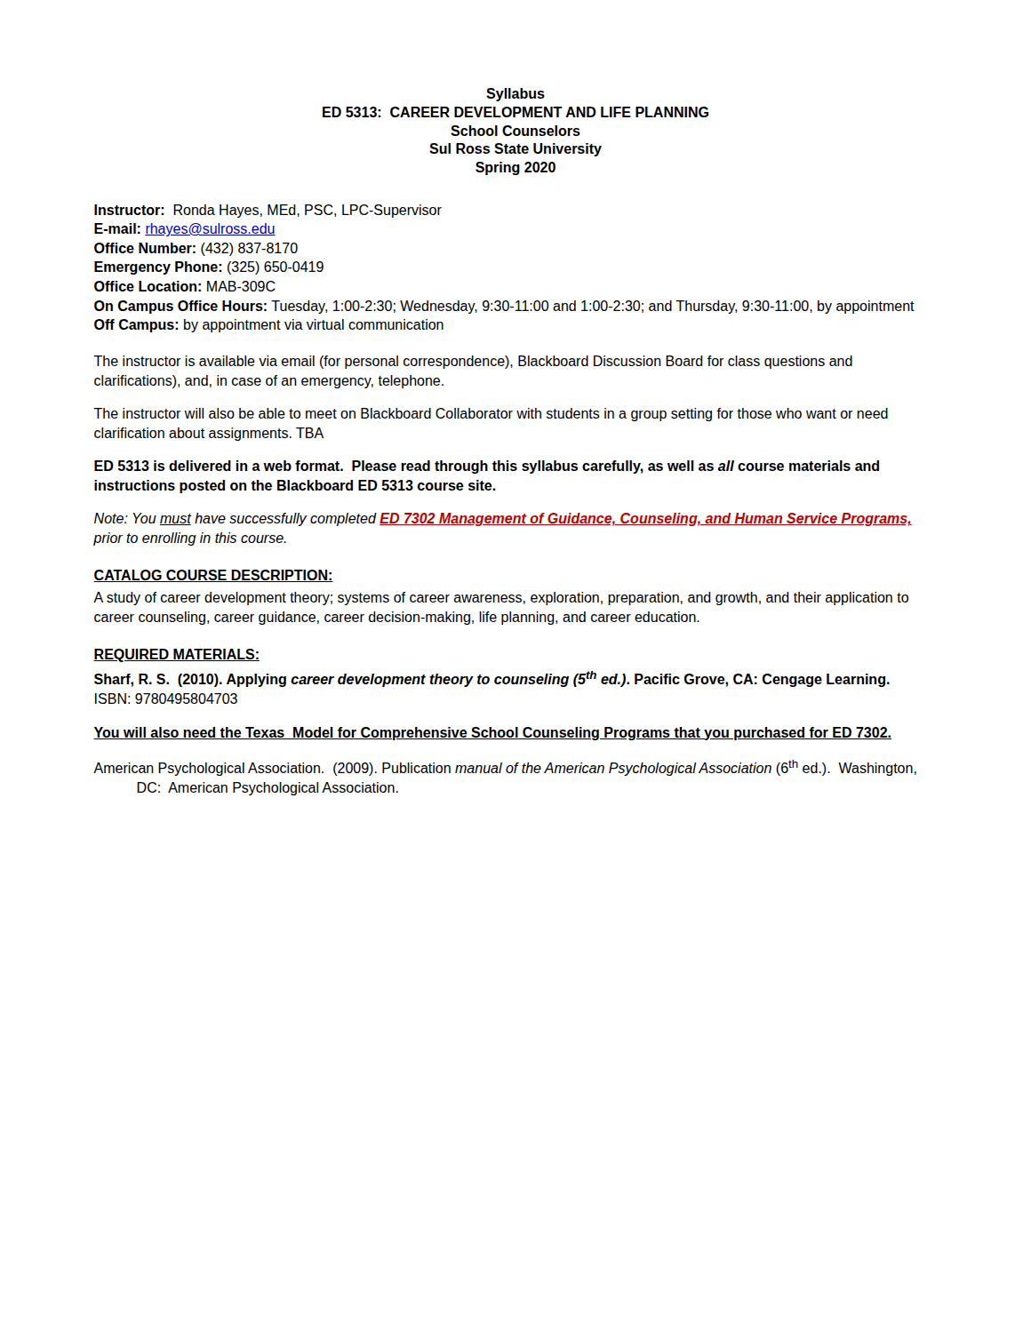Syllabus
ED 5313: CAREER DEVELOPMENT AND LIFE PLANNING
School Counselors
Sul Ross State University
Spring 2020
Instructor: Ronda Hayes, MEd, PSC, LPC-Supervisor
E-mail: rhayes@sulross.edu
Office Number: (432) 837-8170
Emergency Phone: (325) 650-0419
Office Location: MAB-309C
On Campus Office Hours: Tuesday, 1:00-2:30; Wednesday, 9:30-11:00 and 1:00-2:30; and Thursday, 9:30-11:00, by appointment
Off Campus: by appointment via virtual communication
The instructor is available via email (for personal correspondence), Blackboard Discussion Board for class questions and clarifications), and, in case of an emergency, telephone.
The instructor will also be able to meet on Blackboard Collaborator with students in a group setting for those who want or need clarification about assignments. TBA
ED 5313 is delivered in a web format. Please read through this syllabus carefully, as well as all course materials and instructions posted on the Blackboard ED 5313 course site.
Note: You must have successfully completed ED 7302 Management of Guidance, Counseling, and Human Service Programs, prior to enrolling in this course.
CATALOG COURSE DESCRIPTION:
A study of career development theory; systems of career awareness, exploration, preparation, and growth, and their application to career counseling, career guidance, career decision-making, life planning, and career education.
REQUIRED MATERIALS:
Sharf, R. S. (2010). Applying career development theory to counseling (5th ed.). Pacific Grove, CA: Cengage Learning. ISBN: 9780495804703
You will also need the Texas Model for Comprehensive School Counseling Programs that you purchased for ED 7302.
American Psychological Association. (2009). Publication manual of the American Psychological Association (6th ed.). Washington, DC: American Psychological Association.